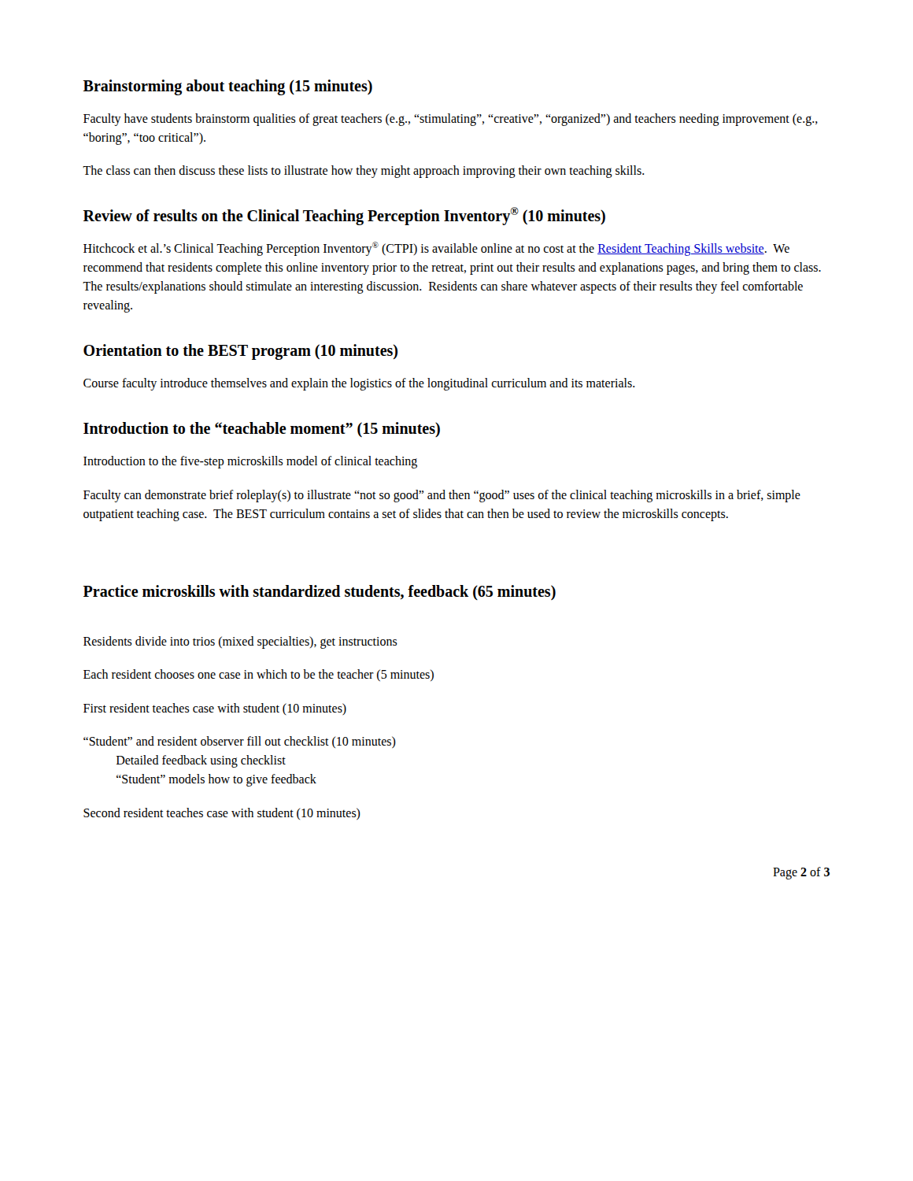Brainstorming about teaching (15 minutes)
Faculty have students brainstorm qualities of great teachers (e.g., “stimulating”, “creative”, “organized”) and teachers needing improvement (e.g., “boring”, “too critical”).
The class can then discuss these lists to illustrate how they might approach improving their own teaching skills.
Review of results on the Clinical Teaching Perception Inventory® (10 minutes)
Hitchcock et al.’s Clinical Teaching Perception Inventory® (CTPI) is available online at no cost at the Resident Teaching Skills website. We recommend that residents complete this online inventory prior to the retreat, print out their results and explanations pages, and bring them to class. The results/explanations should stimulate an interesting discussion. Residents can share whatever aspects of their results they feel comfortable revealing.
Orientation to the BEST program (10 minutes)
Course faculty introduce themselves and explain the logistics of the longitudinal curriculum and its materials.
Introduction to the “teachable moment” (15 minutes)
Introduction to the five-step microskills model of clinical teaching
Faculty can demonstrate brief roleplay(s) to illustrate “not so good” and then “good” uses of the clinical teaching microskills in a brief, simple outpatient teaching case. The BEST curriculum contains a set of slides that can then be used to review the microskills concepts.
Practice microskills with standardized students, feedback (65 minutes)
Residents divide into trios (mixed specialties), get instructions
Each resident chooses one case in which to be the teacher (5 minutes)
First resident teaches case with student (10 minutes)
“Student” and resident observer fill out checklist (10 minutes)
Detailed feedback using checklist
“Student” models how to give feedback
Second resident teaches case with student (10 minutes)
Page 2 of 3